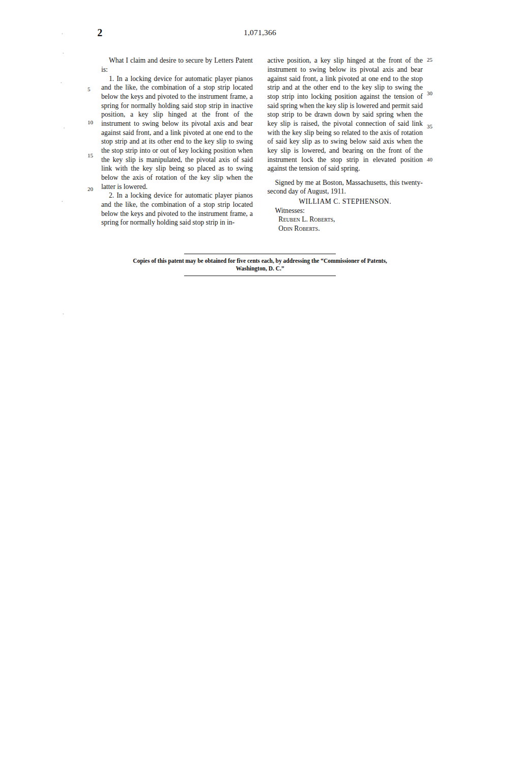·
·
·
·
·
·
2
1,071,366
5 10 15 20
What I claim and desire to secure by Letters Patent is:
1. In a locking device for automatic player pianos and the like, the combination of a stop strip located below the keys and pivoted to the instrument frame, a spring for normally holding said stop strip in inactive position, a key slip hinged at the front of the instrument to swing below its pivotal axis and bear against said front, and a link pivoted at one end to the stop strip and at its other end to the key slip to swing the stop strip into or out of key locking position when the key slip is manipulated, the pivotal axis of said link with the key slip being so placed as to swing below the axis of rotation of the key slip when the latter is lowered.
2. In a locking device for automatic player pianos and the like, the combination of a stop strip located below the keys and pivoted to the instrument frame, a spring for normally holding said stop strip in in-
25 30 35 40
active position, a key slip hinged at the front of the instrument to swing below its pivotal axis and bear against said front, a link pivoted at one end to the stop strip and at the other end to the key slip to swing the stop strip into locking position against the tension of said spring when the key slip is lowered and permit said stop strip to be drawn down by said spring when the key slip is raised, the pivotal connection of said link with the key slip being so related to the axis of rotation of said key slip as to swing below said axis when the key slip is lowered, and bearing on the front of the instrument lock the stop strip in elevated position against the tension of said spring.
Signed by me at Boston, Massachusetts, this twenty-second day of August, 1911.
WILLIAM C. STEPHENSON.
Witnesses:
Reuben L. Roberts,
Odin Roberts.
Copies of this patent may be obtained for five cents each, by addressing the “Commissioner of Patents,
Washington, D. C.”